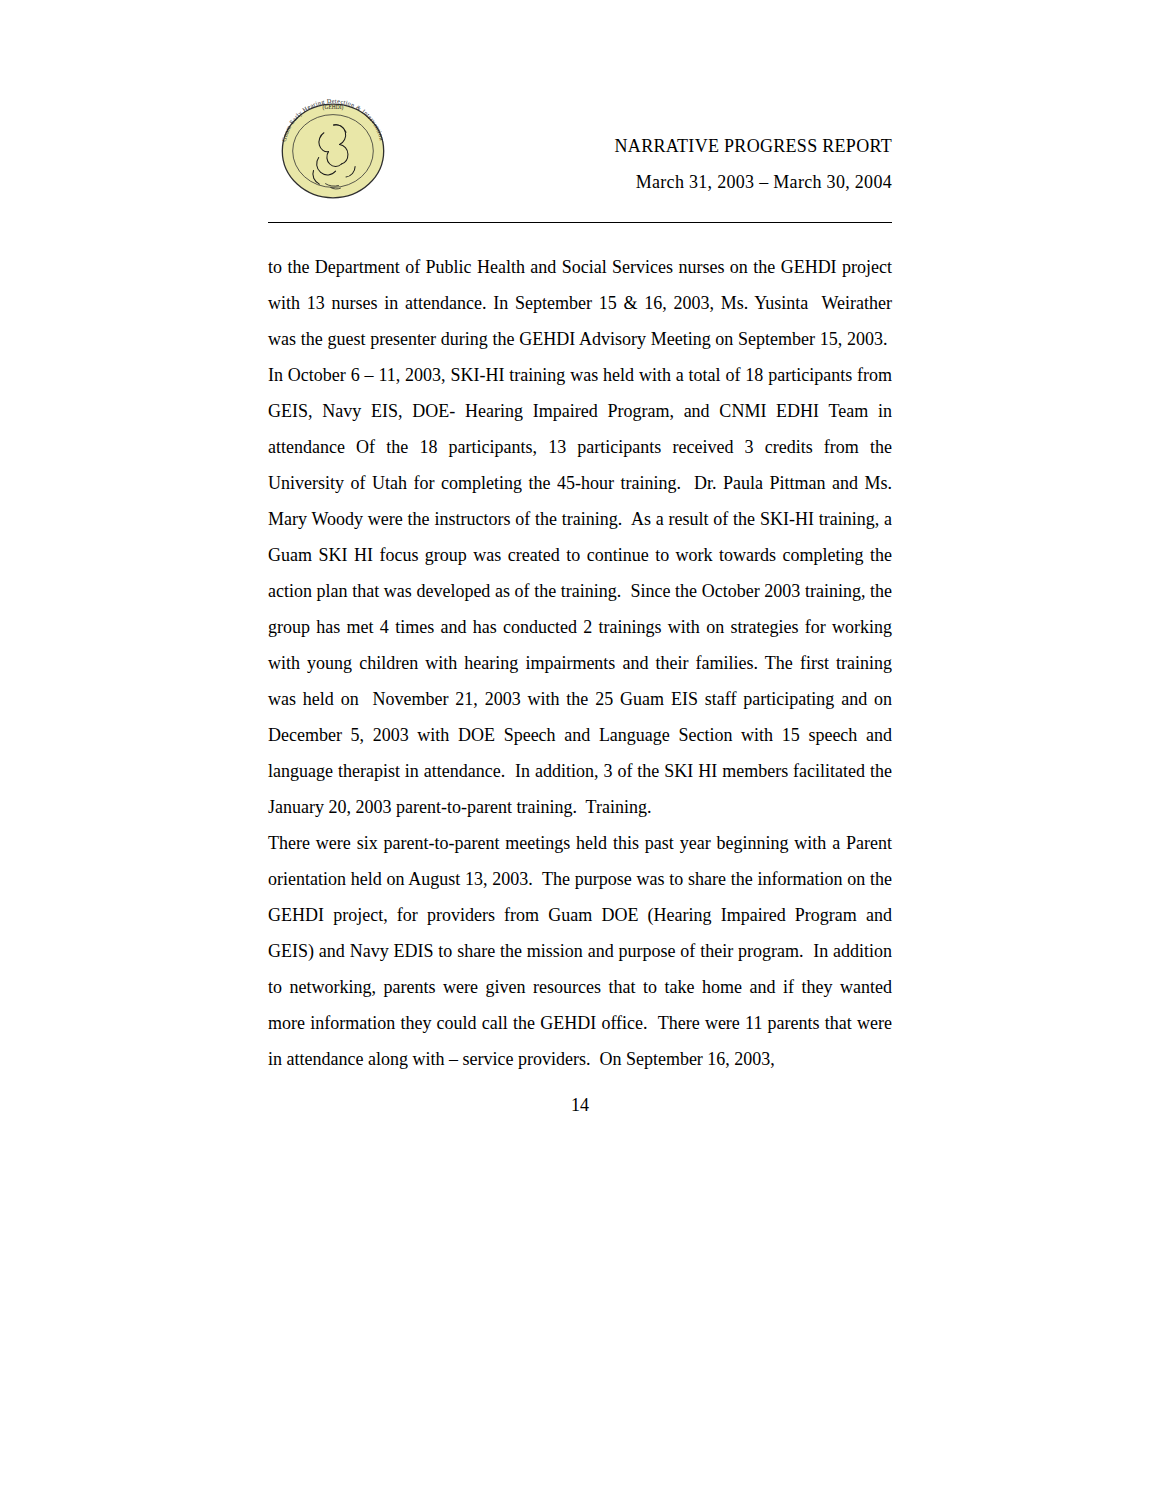Guam Early Hearing Detection & Intervention (GEHDI)
NARRATIVE PROGRESS REPORT
March 31, 2003 – March 30, 2004
to the Department of Public Health and Social Services nurses on the GEHDI project with 13 nurses in attendance. In September 15 & 16, 2003, Ms. Yusinta Weirather was the guest presenter during the GEHDI Advisory Meeting on September 15, 2003. In October 6 – 11, 2003, SKI-HI training was held with a total of 18 participants from GEIS, Navy EIS, DOE- Hearing Impaired Program, and CNMI EDHI Team in attendance Of the 18 participants, 13 participants received 3 credits from the University of Utah for completing the 45-hour training. Dr. Paula Pittman and Ms. Mary Woody were the instructors of the training. As a result of the SKI-HI training, a Guam SKI HI focus group was created to continue to work towards completing the action plan that was developed as of the training. Since the October 2003 training, the group has met 4 times and has conducted 2 trainings with on strategies for working with young children with hearing impairments and their families. The first training was held on November 21, 2003 with the 25 Guam EIS staff participating and on December 5, 2003 with DOE Speech and Language Section with 15 speech and language therapist in attendance. In addition, 3 of the SKI HI members facilitated the January 20, 2003 parent-to-parent training. Training.
There were six parent-to-parent meetings held this past year beginning with a Parent orientation held on August 13, 2003. The purpose was to share the information on the GEHDI project, for providers from Guam DOE (Hearing Impaired Program and GEIS) and Navy EDIS to share the mission and purpose of their program. In addition to networking, parents were given resources that to take home and if they wanted more information they could call the GEHDI office. There were 11 parents that were in attendance along with – service providers. On September 16, 2003,
14